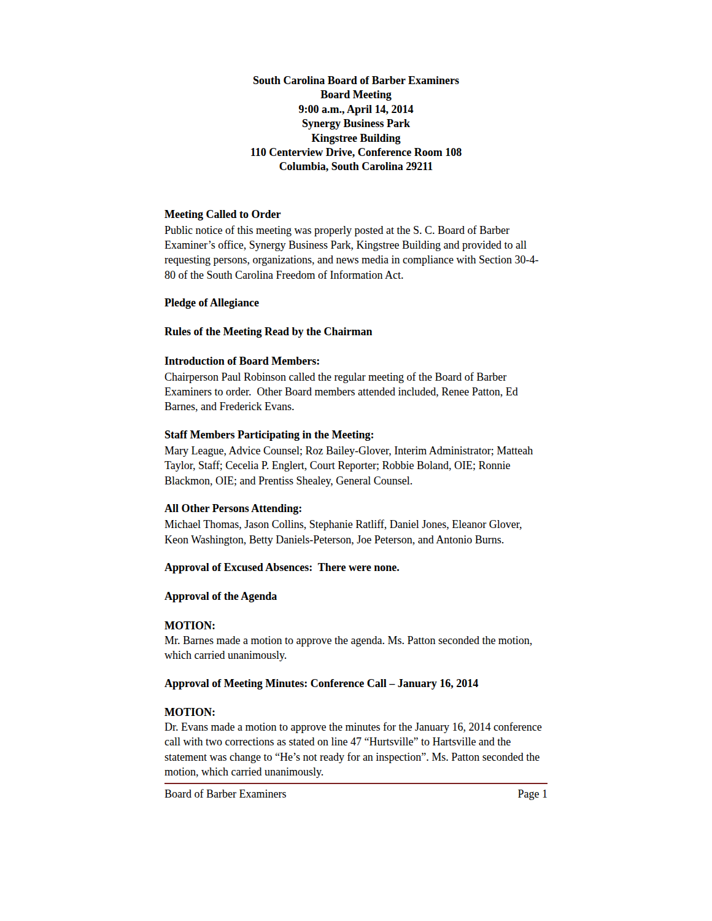South Carolina Board of Barber Examiners
Board Meeting
9:00 a.m., April 14, 2014
Synergy Business Park
Kingstree Building
110 Centerview Drive, Conference Room 108
Columbia, South Carolina 29211
Meeting Called to Order
Public notice of this meeting was properly posted at the S. C. Board of Barber Examiner’s office, Synergy Business Park, Kingstree Building and provided to all requesting persons, organizations, and news media in compliance with Section 30-4-80 of the South Carolina Freedom of Information Act.
Pledge of Allegiance
Rules of the Meeting Read by the Chairman
Introduction of Board Members:
Chairperson Paul Robinson called the regular meeting of the Board of Barber Examiners to order. Other Board members attended included, Renee Patton, Ed Barnes, and Frederick Evans.
Staff Members Participating in the Meeting:
Mary League, Advice Counsel; Roz Bailey-Glover, Interim Administrator; Matteah Taylor, Staff; Cecelia P. Englert, Court Reporter; Robbie Boland, OIE; Ronnie Blackmon, OIE; and Prentiss Shealey, General Counsel.
All Other Persons Attending:
Michael Thomas, Jason Collins, Stephanie Ratliff, Daniel Jones, Eleanor Glover, Keon Washington, Betty Daniels-Peterson, Joe Peterson, and Antonio Burns.
Approval of Excused Absences: There were none.
Approval of the Agenda
MOTION:
Mr. Barnes made a motion to approve the agenda. Ms. Patton seconded the motion, which carried unanimously.
Approval of Meeting Minutes: Conference Call – January 16, 2014
MOTION:
Dr. Evans made a motion to approve the minutes for the January 16, 2014 conference call with two corrections as stated on line 47 “Hurtsville” to Hartsville and the statement was change to “He’s not ready for an inspection”. Ms. Patton seconded the motion, which carried unanimously.
Board of Barber Examiners Page 1